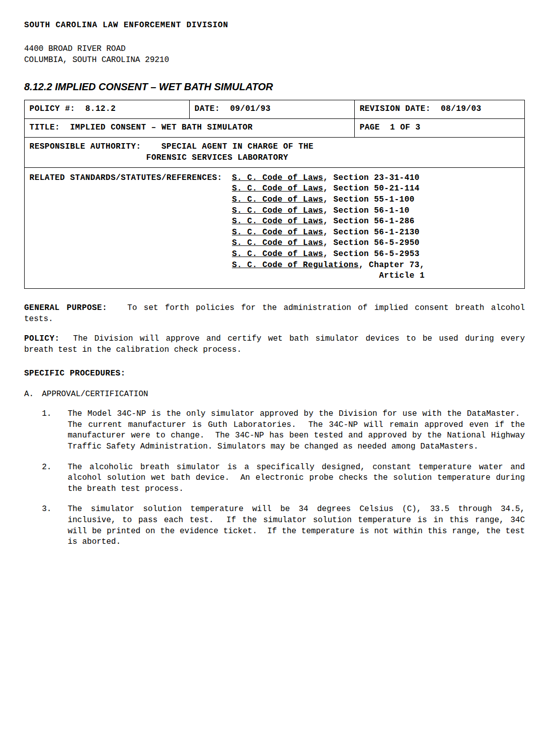SOUTH CAROLINA LAW ENFORCEMENT DIVISION
4400 BROAD RIVER ROAD
COLUMBIA, SOUTH CAROLINA 29210
8.12.2 IMPLIED CONSENT – WET BATH SIMULATOR
| POLICY #: 8.12.2 | DATE: 09/01/93 | REVISION DATE: 08/19/03 |
| TITLE: IMPLIED CONSENT – WET BATH SIMULATOR | PAGE 1 OF 3 |
RESPONSIBLE AUTHORITY: SPECIAL AGENT IN CHARGE OF THE
FORENSIC SERVICES LABORATORY
RELATED STANDARDS/STATUTES/REFERENCES:
S. C. Code of Laws, Section 23-31-410
S. C. Code of Laws, Section 50-21-114
S. C. Code of Laws, Section 55-1-100
S. C. Code of Laws, Section 56-1-10
S. C. Code of Laws, Section 56-1-286
S. C. Code of Laws, Section 56-1-2130
S. C. Code of Laws, Section 56-5-2950
S. C. Code of Laws, Section 56-5-2953
S. C. Code of Regulations, Chapter 73,
Article 1
GENERAL PURPOSE: To set forth policies for the administration of implied consent breath alcohol tests.
POLICY: The Division will approve and certify wet bath simulator devices to be used during every breath test in the calibration check process.
SPECIFIC PROCEDURES:
A. APPROVAL/CERTIFICATION
1. The Model 34C-NP is the only simulator approved by the Division for use with the DataMaster. The current manufacturer is Guth Laboratories. The 34C-NP will remain approved even if the manufacturer were to change. The 34C-NP has been tested and approved by the National Highway Traffic Safety Administration. Simulators may be changed as needed among DataMasters.
2. The alcoholic breath simulator is a specifically designed, constant temperature water and alcohol solution wet bath device. An electronic probe checks the solution temperature during the breath test process.
3. The simulator solution temperature will be 34 degrees Celsius (C), 33.5 through 34.5, inclusive, to pass each test. If the simulator solution temperature is in this range, 34C will be printed on the evidence ticket. If the temperature is not within this range, the test is aborted.